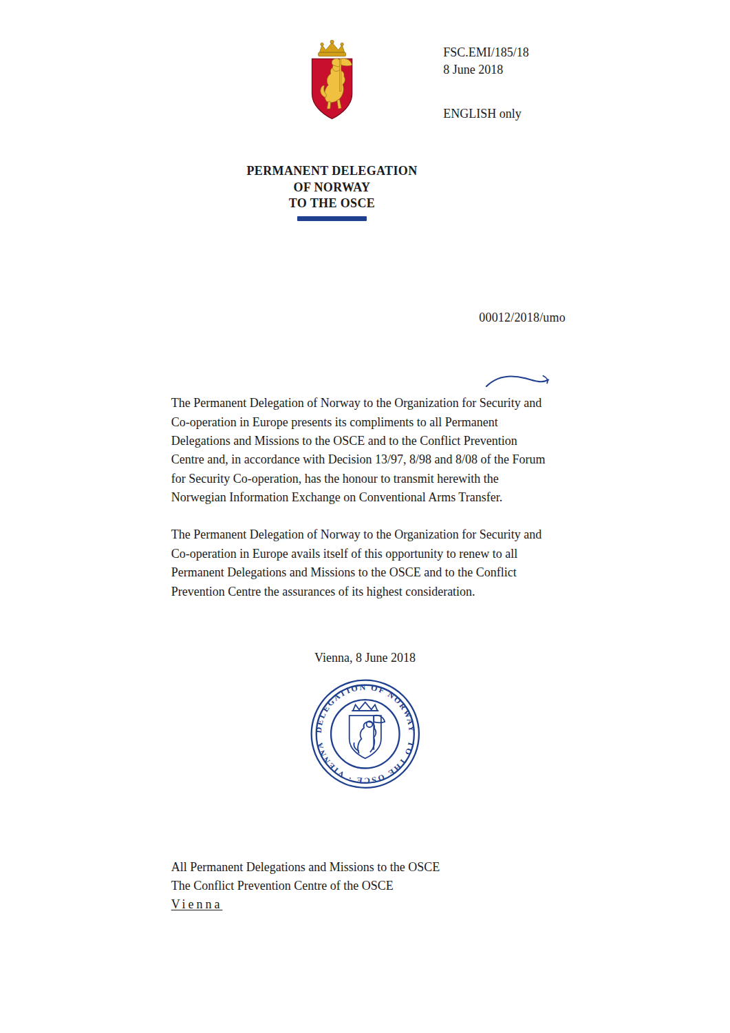PERMANENT DELEGATION OF NORWAY TO THE OSCE
FSC.EMI/185/18
8 June 2018
ENGLISH only
00012/2018/umo
The Permanent Delegation of Norway to the Organization for Security and Co-operation in Europe presents its compliments to all Permanent Delegations and Missions to the OSCE and to the Conflict Prevention Centre and, in accordance with Decision 13/97, 8/98 and 8/08 of the Forum for Security Co-operation, has the honour to transmit herewith the Norwegian Information Exchange on Conventional Arms Transfer.
The Permanent Delegation of Norway to the Organization for Security and Co-operation in Europe avails itself of this opportunity to renew to all Permanent Delegations and Missions to the OSCE and to the Conflict Prevention Centre the assurances of its highest consideration.
Vienna, 8 June 2018
DELEGATION OF NORWAY TO THE OSCE · VIENNA
All Permanent Delegations and Missions to the OSCE
The Conflict Prevention Centre of the OSCE
Vienna